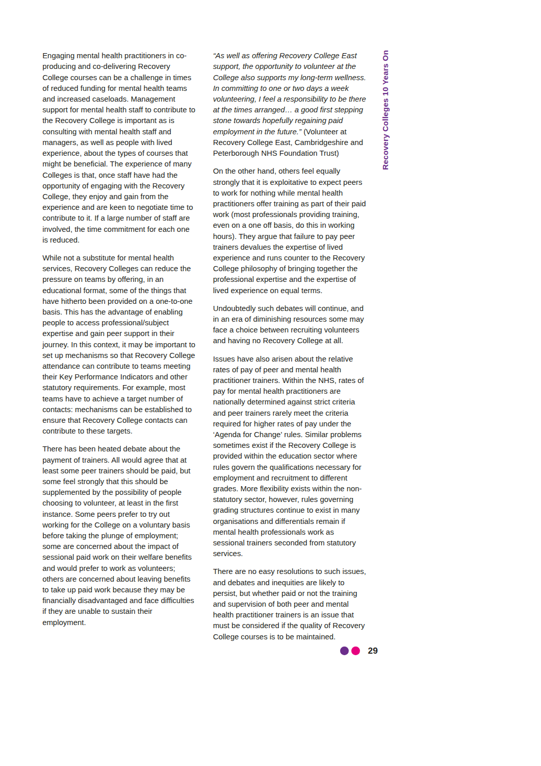Recovery Colleges 10 Years On
Engaging mental health practitioners in co-producing and co-delivering Recovery College courses can be a challenge in times of reduced funding for mental health teams and increased caseloads. Management support for mental health staff to contribute to the Recovery College is important as is consulting with mental health staff and managers, as well as people with lived experience, about the types of courses that might be beneficial. The experience of many Colleges is that, once staff have had the opportunity of engaging with the Recovery College, they enjoy and gain from the experience and are keen to negotiate time to contribute to it. If a large number of staff are involved, the time commitment for each one is reduced.
While not a substitute for mental health services, Recovery Colleges can reduce the pressure on teams by offering, in an educational format, some of the things that have hitherto been provided on a one-to-one basis. This has the advantage of enabling people to access professional/subject expertise and gain peer support in their journey. In this context, it may be important to set up mechanisms so that Recovery College attendance can contribute to teams meeting their Key Performance Indicators and other statutory requirements. For example, most teams have to achieve a target number of contacts: mechanisms can be established to ensure that Recovery College contacts can contribute to these targets.
There has been heated debate about the payment of trainers. All would agree that at least some peer trainers should be paid, but some feel strongly that this should be supplemented by the possibility of people choosing to volunteer, at least in the first instance. Some peers prefer to try out working for the College on a voluntary basis before taking the plunge of employment; some are concerned about the impact of sessional paid work on their welfare benefits and would prefer to work as volunteers; others are concerned about leaving benefits to take up paid work because they may be financially disadvantaged and face difficulties if they are unable to sustain their employment.
“As well as offering Recovery College East support, the opportunity to volunteer at the College also supports my long-term wellness. In committing to one or two days a week volunteering, I feel a responsibility to be there at the times arranged… a good first stepping stone towards hopefully regaining paid employment in the future.” (Volunteer at Recovery College East, Cambridgeshire and Peterborough NHS Foundation Trust)
On the other hand, others feel equally strongly that it is exploitative to expect peers to work for nothing while mental health practitioners offer training as part of their paid work (most professionals providing training, even on a one off basis, do this in working hours). They argue that failure to pay peer trainers devalues the expertise of lived experience and runs counter to the Recovery College philosophy of bringing together the professional expertise and the expertise of lived experience on equal terms.
Undoubtedly such debates will continue, and in an era of diminishing resources some may face a choice between recruiting volunteers and having no Recovery College at all.
Issues have also arisen about the relative rates of pay of peer and mental health practitioner trainers. Within the NHS, rates of pay for mental health practitioners are nationally determined against strict criteria and peer trainers rarely meet the criteria required for higher rates of pay under the ‘Agenda for Change’ rules. Similar problems sometimes exist if the Recovery College is provided within the education sector where rules govern the qualifications necessary for employment and recruitment to different grades. More flexibility exists within the non-statutory sector, however, rules governing grading structures continue to exist in many organisations and differentials remain if mental health professionals work as sessional trainers seconded from statutory services.
There are no easy resolutions to such issues, and debates and inequities are likely to persist, but whether paid or not the training and supervision of both peer and mental health practitioner trainers is an issue that must be considered if the quality of Recovery College courses is to be maintained.
29